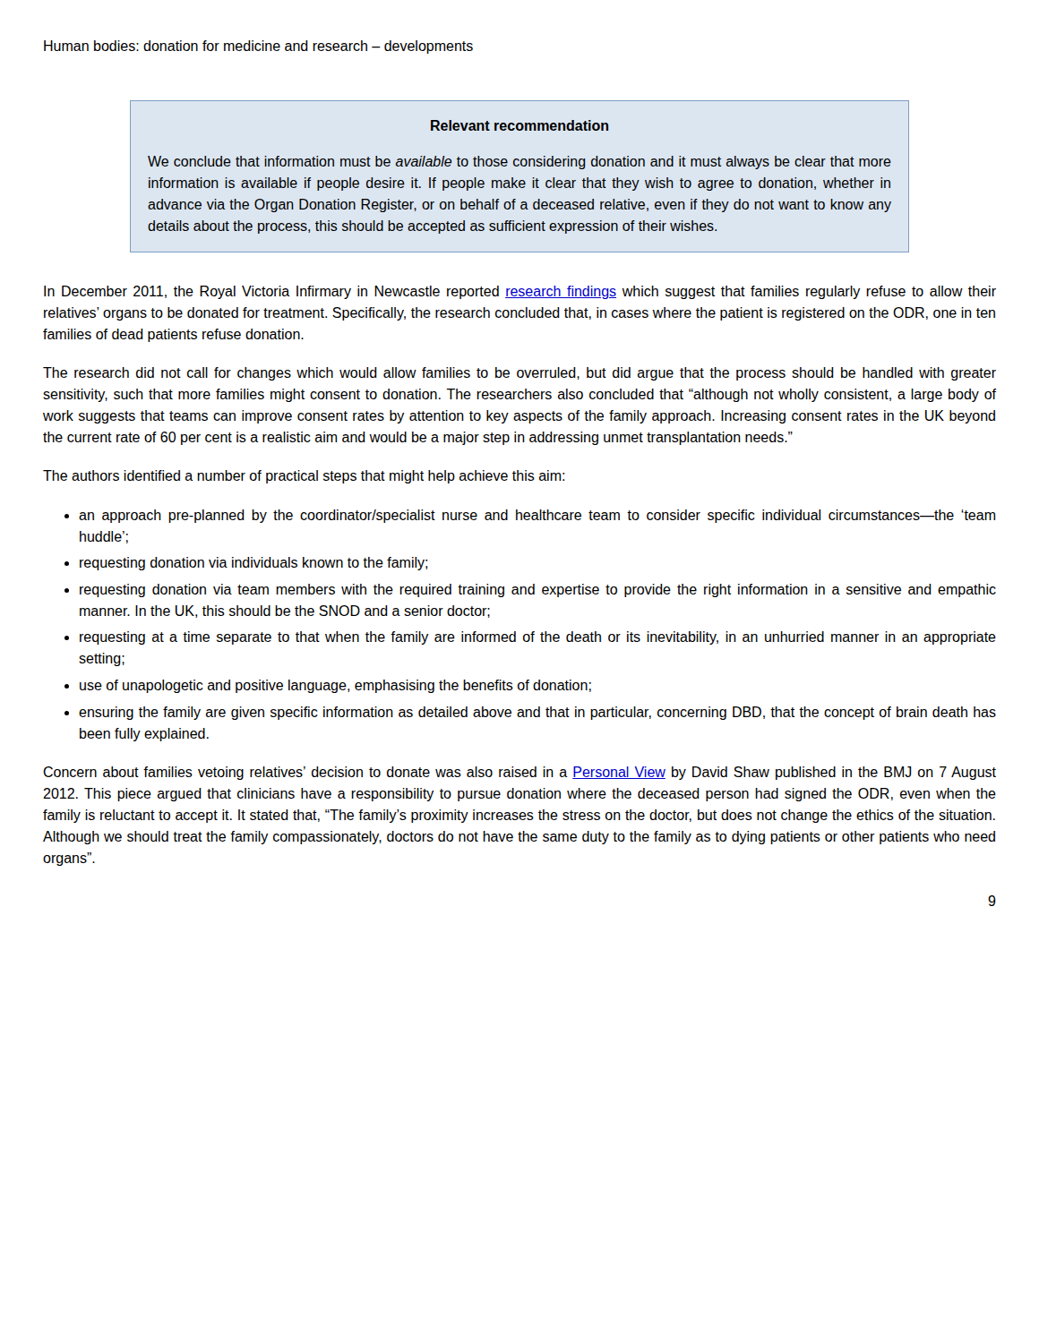Human bodies: donation for medicine and research – developments
Relevant recommendation
We conclude that information must be available to those considering donation and it must always be clear that more information is available if people desire it. If people make it clear that they wish to agree to donation, whether in advance via the Organ Donation Register, or on behalf of a deceased relative, even if they do not want to know any details about the process, this should be accepted as sufficient expression of their wishes.
In December 2011, the Royal Victoria Infirmary in Newcastle reported research findings which suggest that families regularly refuse to allow their relatives’ organs to be donated for treatment. Specifically, the research concluded that, in cases where the patient is registered on the ODR, one in ten families of dead patients refuse donation.
The research did not call for changes which would allow families to be overruled, but did argue that the process should be handled with greater sensitivity, such that more families might consent to donation. The researchers also concluded that “although not wholly consistent, a large body of work suggests that teams can improve consent rates by attention to key aspects of the family approach. Increasing consent rates in the UK beyond the current rate of 60 per cent is a realistic aim and would be a major step in addressing unmet transplantation needs.”
The authors identified a number of practical steps that might help achieve this aim:
an approach pre-planned by the coordinator/specialist nurse and healthcare team to consider specific individual circumstances—the ‘team huddle’;
requesting donation via individuals known to the family;
requesting donation via team members with the required training and expertise to provide the right information in a sensitive and empathic manner. In the UK, this should be the SNOD and a senior doctor;
requesting at a time separate to that when the family are informed of the death or its inevitability, in an unhurried manner in an appropriate setting;
use of unapologetic and positive language, emphasising the benefits of donation;
ensuring the family are given specific information as detailed above and that in particular, concerning DBD, that the concept of brain death has been fully explained.
Concern about families vetoing relatives’ decision to donate was also raised in a Personal View by David Shaw published in the BMJ on 7 August 2012. This piece argued that clinicians have a responsibility to pursue donation where the deceased person had signed the ODR, even when the family is reluctant to accept it. It stated that, “The family’s proximity increases the stress on the doctor, but does not change the ethics of the situation. Although we should treat the family compassionately, doctors do not have the same duty to the family as to dying patients or other patients who need organs”.
9